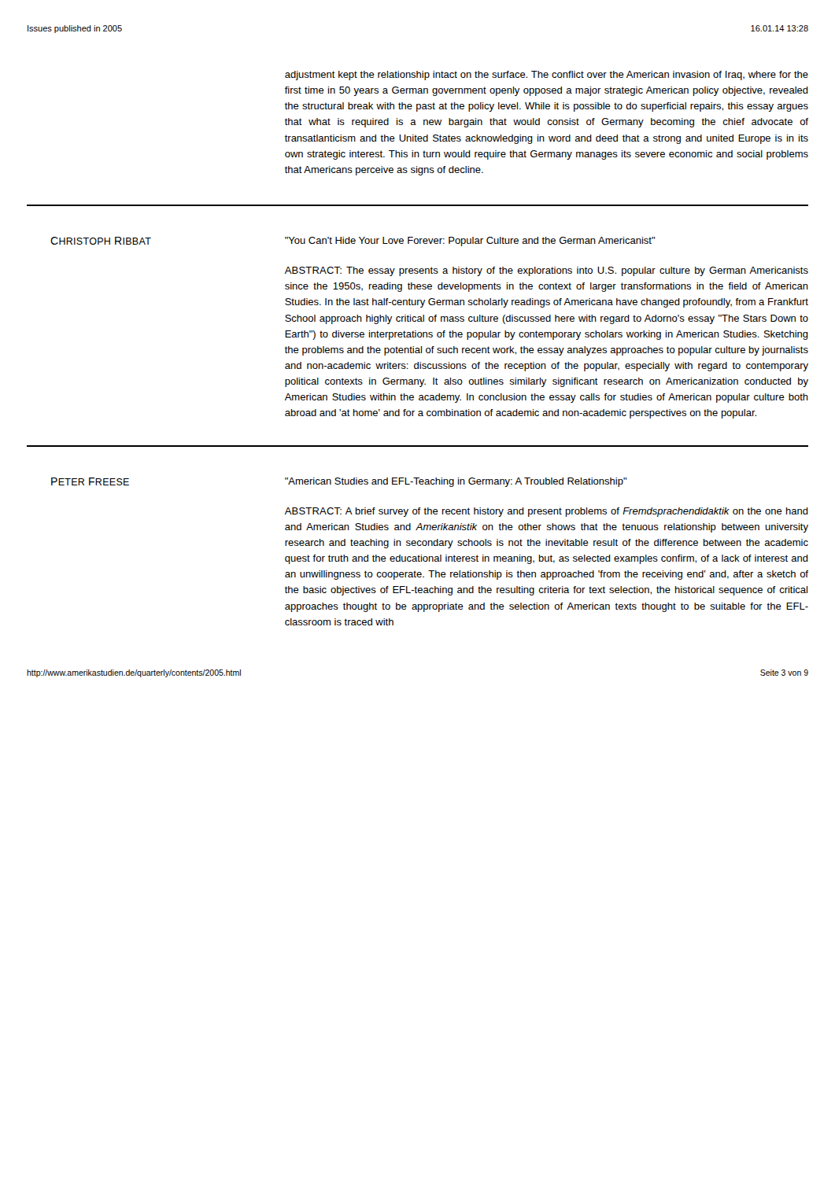Issues published in 2005 16.01.14 13:28
adjustment kept the relationship intact on the surface. The conflict over the American invasion of Iraq, where for the first time in 50 years a German government openly opposed a major strategic American policy objective, revealed the structural break with the past at the policy level. While it is possible to do superficial repairs, this essay argues that what is required is a new bargain that would consist of Germany becoming the chief advocate of transatlanticism and the United States acknowledging in word and deed that a strong and united Europe is in its own strategic interest. This in turn would require that Germany manages its severe economic and social problems that Americans perceive as signs of decline.
CHRISTOPH RIBBAT
"You Can't Hide Your Love Forever: Popular Culture and the German Americanist"
ABSTRACT: The essay presents a history of the explorations into U.S. popular culture by German Americanists since the 1950s, reading these developments in the context of larger transformations in the field of American Studies. In the last half-century German scholarly readings of Americana have changed profoundly, from a Frankfurt School approach highly critical of mass culture (discussed here with regard to Adorno's essay "The Stars Down to Earth") to diverse interpretations of the popular by contemporary scholars working in American Studies. Sketching the problems and the potential of such recent work, the essay analyzes approaches to popular culture by journalists and non-academic writers: discussions of the reception of the popular, especially with regard to contemporary political contexts in Germany. It also outlines similarly significant research on Americanization conducted by American Studies within the academy. In conclusion the essay calls for studies of American popular culture both abroad and 'at home' and for a combination of academic and non-academic perspectives on the popular.
PETER FREESE
"American Studies and EFL-Teaching in Germany: A Troubled Relationship"
ABSTRACT: A brief survey of the recent history and present problems of Fremdsprachendidaktik on the one hand and American Studies and Amerikanistik on the other shows that the tenuous relationship between university research and teaching in secondary schools is not the inevitable result of the difference between the academic quest for truth and the educational interest in meaning, but, as selected examples confirm, of a lack of interest and an unwillingness to cooperate. The relationship is then approached 'from the receiving end' and, after a sketch of the basic objectives of EFL-teaching and the resulting criteria for text selection, the historical sequence of critical approaches thought to be appropriate and the selection of American texts thought to be suitable for the EFL-classroom is traced with
http://www.amerikastudien.de/quarterly/contents/2005.html Seite 3 von 9